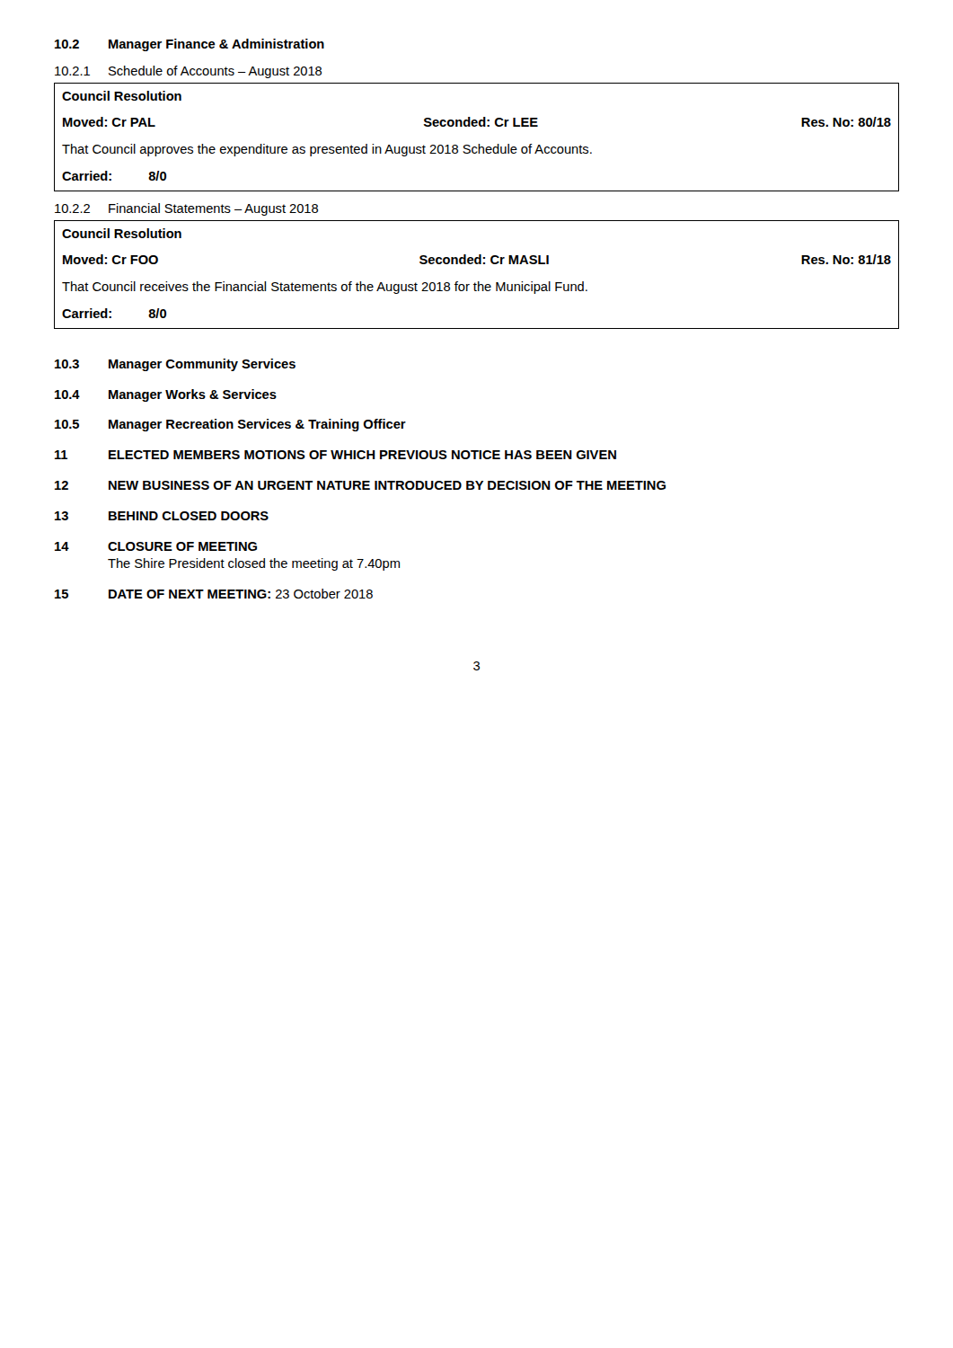10.2 Manager Finance & Administration
10.2.1 Schedule of Accounts – August 2018
| Council Resolution |
| Moved: Cr PAL | Seconded: Cr LEE | Res. No: 80/18 |
| That Council approves the expenditure as presented in August 2018 Schedule of Accounts. |
| Carried: 8/0 |
10.2.2 Financial Statements – August 2018
| Council Resolution |
| Moved: Cr FOO | Seconded: Cr MASLI | Res. No: 81/18 |
| That Council receives the Financial Statements of the August 2018 for the Municipal Fund. |
| Carried: 8/0 |
10.3 Manager Community Services
10.4 Manager Works & Services
10.5 Manager Recreation Services & Training Officer
11 ELECTED MEMBERS MOTIONS OF WHICH PREVIOUS NOTICE HAS BEEN GIVEN
12 NEW BUSINESS OF AN URGENT NATURE INTRODUCED BY DECISION OF THE MEETING
13 BEHIND CLOSED DOORS
14 CLOSURE OF MEETING
The Shire President closed the meeting at 7.40pm
15 DATE OF NEXT MEETING: 23 October 2018
3